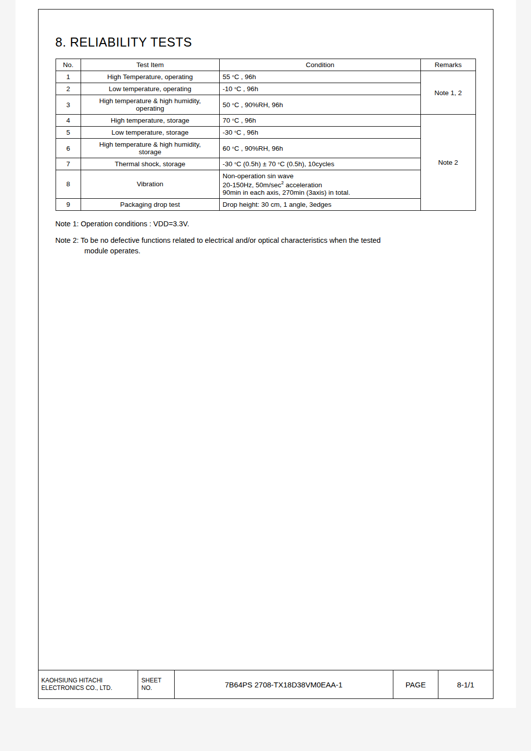8. RELIABILITY TESTS
| No. | Test Item | Condition | Remarks |
| --- | --- | --- | --- |
| 1 | High Temperature, operating | 55 ° C , 96h | Note 1, 2 |
| 2 | Low temperature, operating | -10 ° C , 96h |
| 3 | High temperature & high humidity, operating | 50 ° C , 90%RH, 96h |
| 4 | High temperature, storage | 70 ° C , 96h | Note 2 |
| 5 | Low temperature, storage | -30 ° C , 96h |
| 6 | High temperature & high humidity, storage | 60 ° C , 90%RH, 96h |
| 7 | Thermal shock, storage | -30 ° C (0.5h) ± 70 ° C (0.5h), 10cycles |
| 8 | Vibration | Non-operation sin wave 20-150Hz, 50m/sec 2 acceleration 90min in each axis, 270min (3axis) in total. |
| 9 | Packaging drop test | Drop height: 30 cm, 1 angle, 3edges |
Note 1: Operation conditions : VDD=3.3V.
Note 2: To be no defective functions related to electrical and/or optical characteristics when the tested module operates.
| KAOHSIUNG HITACHI ELECTRONICS CO., LTD. | SHEET NO. | 7B64PS 2708-TX18D38VM0EAA-1 | PAGE | 8-1/1 |